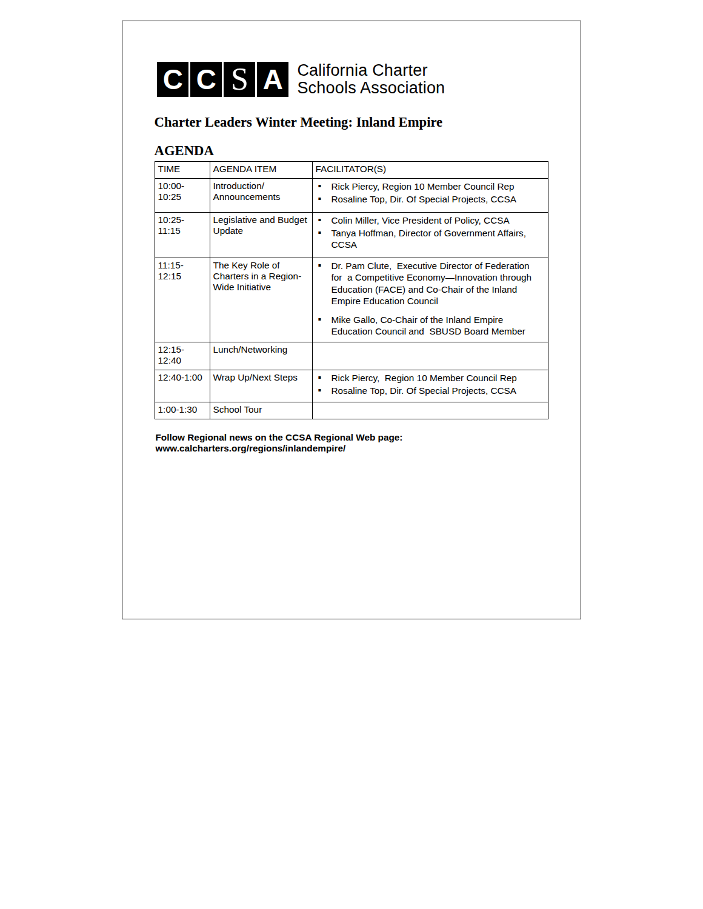CCSA
California Charter
Schools Association
Charter Leaders Winter Meeting: Inland Empire
AGENDA
| TIME | AGENDA ITEM | FACILITATOR(S) |
| 10:00-10:25 | Introduction/ Announcements | Rick Piercy, Region 10 Member Council Rep Rosaline Top, Dir. Of Special Projects, CCSA |
| 10:25-11:15 | Legislative and Budget Update | Colin Miller, Vice President of Policy, CCSA Tanya Hoffman, Director of Government Affairs, CCSA |
| 11:15-12:15 | The Key Role of Charters in a Region-Wide Initiative | Dr. Pam Clute, Executive Director of Federation for a Competitive Economy—Innovation through Education (FACE) and Co-Chair of the Inland Empire Education Council Mike Gallo, Co-Chair of the Inland Empire Education Council and SBUSD Board Member |
| 12:15-12:40 | Lunch/Networking | |
| 12:40-1:00 | Wrap Up/Next Steps | Rick Piercy, Region 10 Member Council Rep Rosaline Top, Dir. Of Special Projects, CCSA |
| 1:00-1:30 | School Tour | |
Follow Regional news on the CCSA Regional Web page: www.calcharters.org/regions/inlandempire/